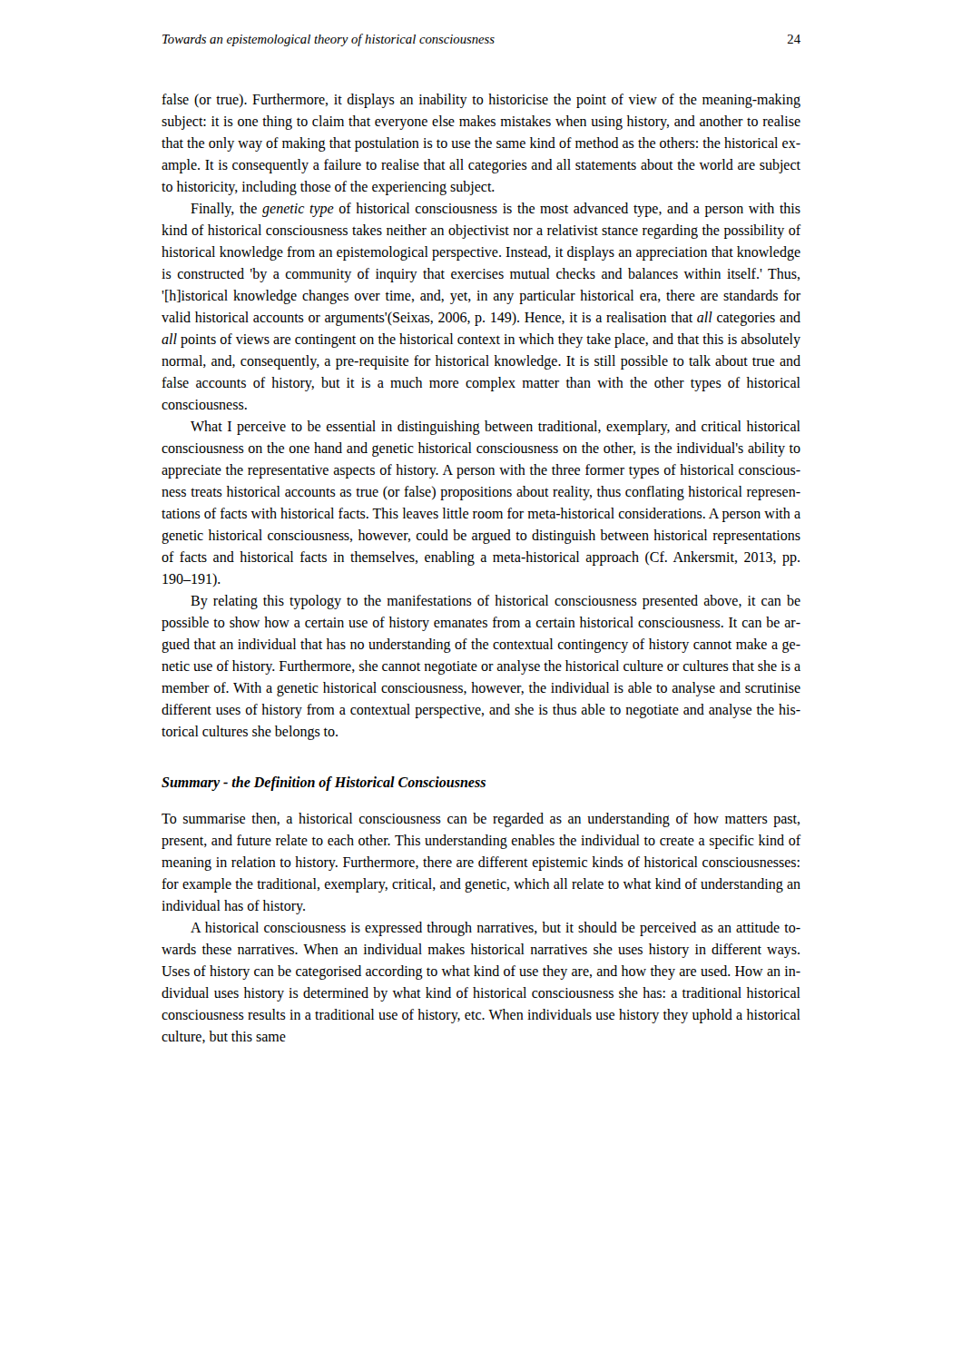Towards an epistemological theory of historical consciousness 24
false (or true). Furthermore, it displays an inability to historicise the point of view of the meaning-making subject: it is one thing to claim that everyone else makes mistakes when using history, and another to realise that the only way of making that postulation is to use the same kind of method as the others: the historical example. It is consequently a failure to realise that all categories and all statements about the world are subject to historicity, including those of the experiencing subject.
Finally, the genetic type of historical consciousness is the most advanced type, and a person with this kind of historical consciousness takes neither an objectivist nor a relativist stance regarding the possibility of historical knowledge from an epistemological perspective. Instead, it displays an appreciation that knowledge is constructed 'by a community of inquiry that exercises mutual checks and balances within itself.' Thus, '[h]istorical knowledge changes over time, and, yet, in any particular historical era, there are standards for valid historical accounts or arguments'(Seixas, 2006, p. 149). Hence, it is a realisation that all categories and all points of views are contingent on the historical context in which they take place, and that this is absolutely normal, and, consequently, a pre-requisite for historical knowledge. It is still possible to talk about true and false accounts of history, but it is a much more complex matter than with the other types of historical consciousness.
What I perceive to be essential in distinguishing between traditional, exemplary, and critical historical consciousness on the one hand and genetic historical consciousness on the other, is the individual's ability to appreciate the representative aspects of history. A person with the three former types of historical consciousness treats historical accounts as true (or false) propositions about reality, thus conflating historical representations of facts with historical facts. This leaves little room for meta-historical considerations. A person with a genetic historical consciousness, however, could be argued to distinguish between historical representations of facts and historical facts in themselves, enabling a meta-historical approach (Cf. Ankersmit, 2013, pp. 190–191).
By relating this typology to the manifestations of historical consciousness presented above, it can be possible to show how a certain use of history emanates from a certain historical consciousness. It can be argued that an individual that has no understanding of the contextual contingency of history cannot make a genetic use of history. Furthermore, she cannot negotiate or analyse the historical culture or cultures that she is a member of. With a genetic historical consciousness, however, the individual is able to analyse and scrutinise different uses of history from a contextual perspective, and she is thus able to negotiate and analyse the historical cultures she belongs to.
Summary - the Definition of Historical Consciousness
To summarise then, a historical consciousness can be regarded as an understanding of how matters past, present, and future relate to each other. This understanding enables the individual to create a specific kind of meaning in relation to history. Furthermore, there are different epistemic kinds of historical consciousnesses: for example the traditional, exemplary, critical, and genetic, which all relate to what kind of understanding an individual has of history.
A historical consciousness is expressed through narratives, but it should be perceived as an attitude towards these narratives. When an individual makes historical narratives she uses history in different ways. Uses of history can be categorised according to what kind of use they are, and how they are used. How an individual uses history is determined by what kind of historical consciousness she has: a traditional historical consciousness results in a traditional use of history, etc. When individuals use history they uphold a historical culture, but this same